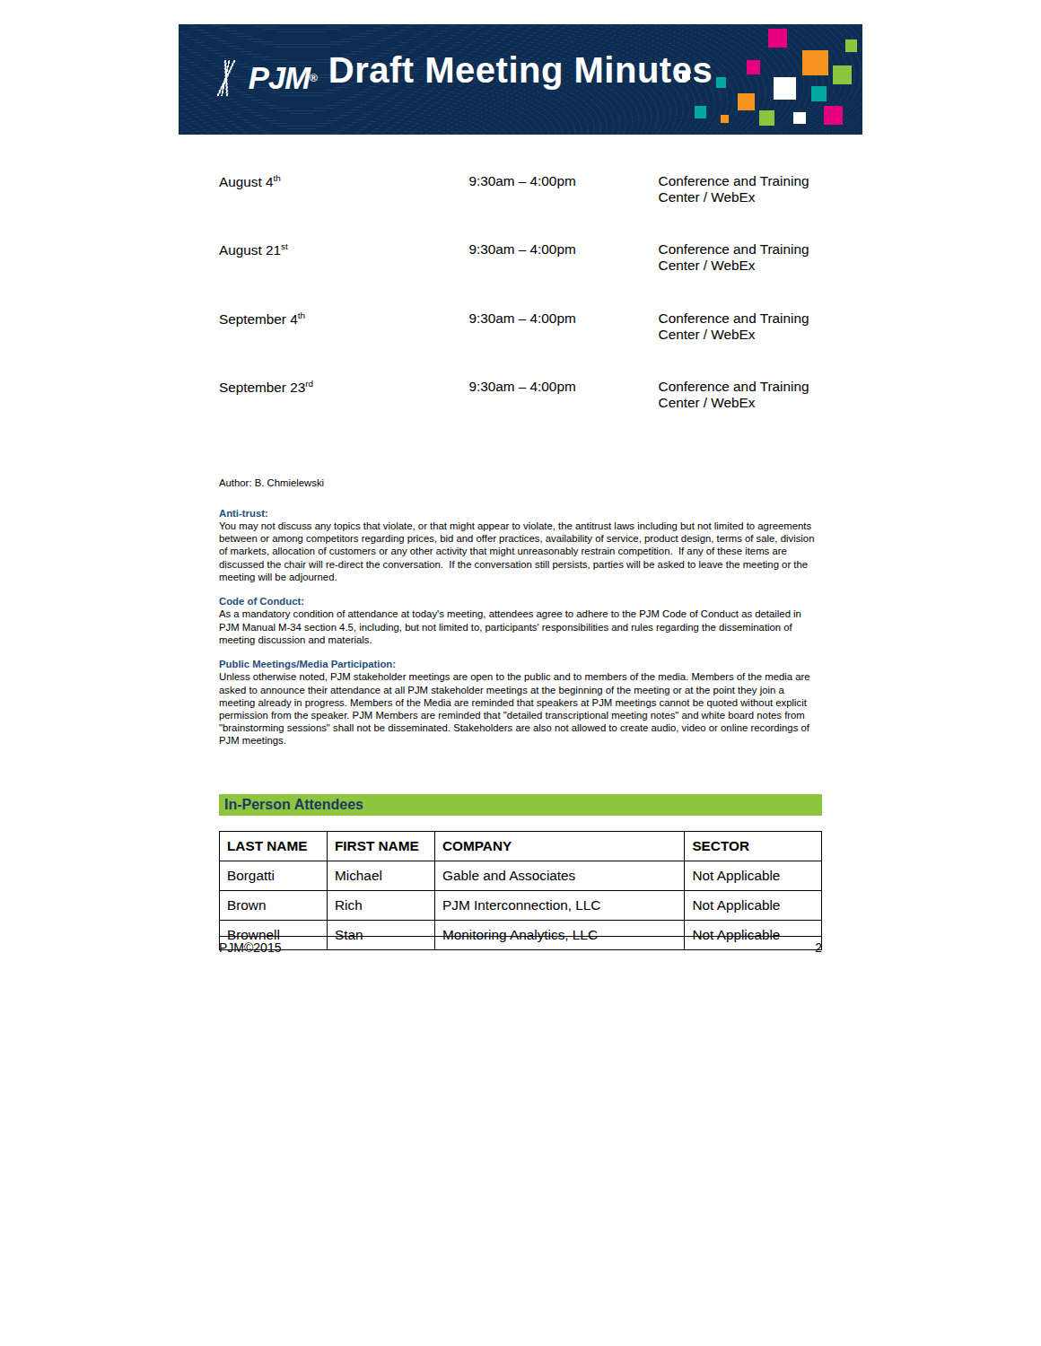PJM®
Draft Meeting Minutes
| August 4 th | 9:30am – 4:00pm | Conference and Training Center / WebEx |
| August 21 st | 9:30am – 4:00pm | Conference and Training Center / WebEx |
| September 4 th | 9:30am – 4:00pm | Conference and Training Center / WebEx |
| September 23 rd | 9:30am – 4:00pm | Conference and Training Center / WebEx |
Author: B. Chmielewski
Anti-trust: You may not discuss any topics that violate, or that might appear to violate, the antitrust laws including but not limited to agreements between or among competitors regarding prices, bid and offer practices, availability of service, product design, terms of sale, division of markets, allocation of customers or any other activity that might unreasonably restrain competition. If any of these items are discussed the chair will re-direct the conversation. If the conversation still persists, parties will be asked to leave the meeting or the meeting will be adjourned.
Code of Conduct: As a mandatory condition of attendance at today's meeting, attendees agree to adhere to the PJM Code of Conduct as detailed in PJM Manual M-34 section 4.5, including, but not limited to, participants' responsibilities and rules regarding the dissemination of meeting discussion and materials.
Public Meetings/Media Participation: Unless otherwise noted, PJM stakeholder meetings are open to the public and to members of the media. Members of the media are asked to announce their attendance at all PJM stakeholder meetings at the beginning of the meeting or at the point they join a meeting already in progress. Members of the Media are reminded that speakers at PJM meetings cannot be quoted without explicit permission from the speaker. PJM Members are reminded that "detailed transcriptional meeting notes" and white board notes from "brainstorming sessions" shall not be disseminated. Stakeholders are also not allowed to create audio, video or online recordings of PJM meetings.
In-Person Attendees
| LAST NAME | FIRST NAME | COMPANY | SECTOR |
| --- | --- | --- | --- |
| Borgatti | Michael | Gable and Associates | Not Applicable |
| Brown | Rich | PJM Interconnection, LLC | Not Applicable |
| Brownell | Stan | Monitoring Analytics, LLC | Not Applicable |
PJM©2015 2